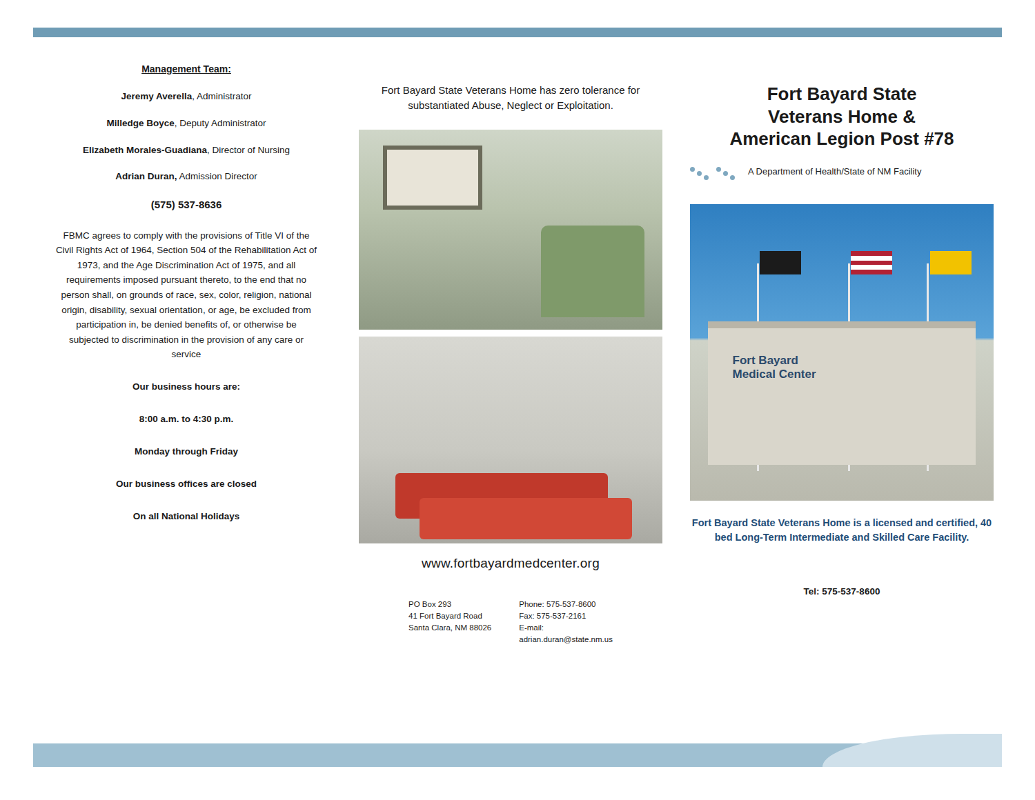Management Team:
Jeremy Averella, Administrator
Milledge Boyce, Deputy Administrator
Elizabeth Morales-Guadiana, Director of Nursing
Adrian Duran, Admission Director
(575) 537-8636
FBMC agrees to comply with the provisions of Title VI of the Civil Rights Act of 1964, Section 504 of the Rehabilitation Act of 1973, and the Age Discrimination Act of 1975, and all requirements imposed pursuant thereto, to the end that no person shall, on grounds of race, sex, color, religion, national origin, disability, sexual orientation, or age, be excluded from participation in, be denied benefits of, or otherwise be subjected to discrimination in the provision of any care or service
Our business hours are:
8:00 a.m. to 4:30 p.m.
Monday through Friday
Our business offices are closed
On all National Holidays
Fort Bayard State Veterans Home has zero tolerance for substantiated Abuse, Neglect or Exploitation.
www.fortbayardmedcenter.org
PO Box 293
41 Fort Bayard Road
Santa Clara, NM 88026
Phone: 575-537-8600
Fax: 575-537-2161
E-mail:
adrian.duran@state.nm.us
Fort Bayard State
Veterans Home &
American Legion Post #78
A Department of Health/State of NM Facility
Fort Bayard
Medical Center
Fort Bayard State Veterans Home is a licensed and certified, 40 bed Long-Term Intermediate and Skilled Care Facility.
Tel: 575-537-8600